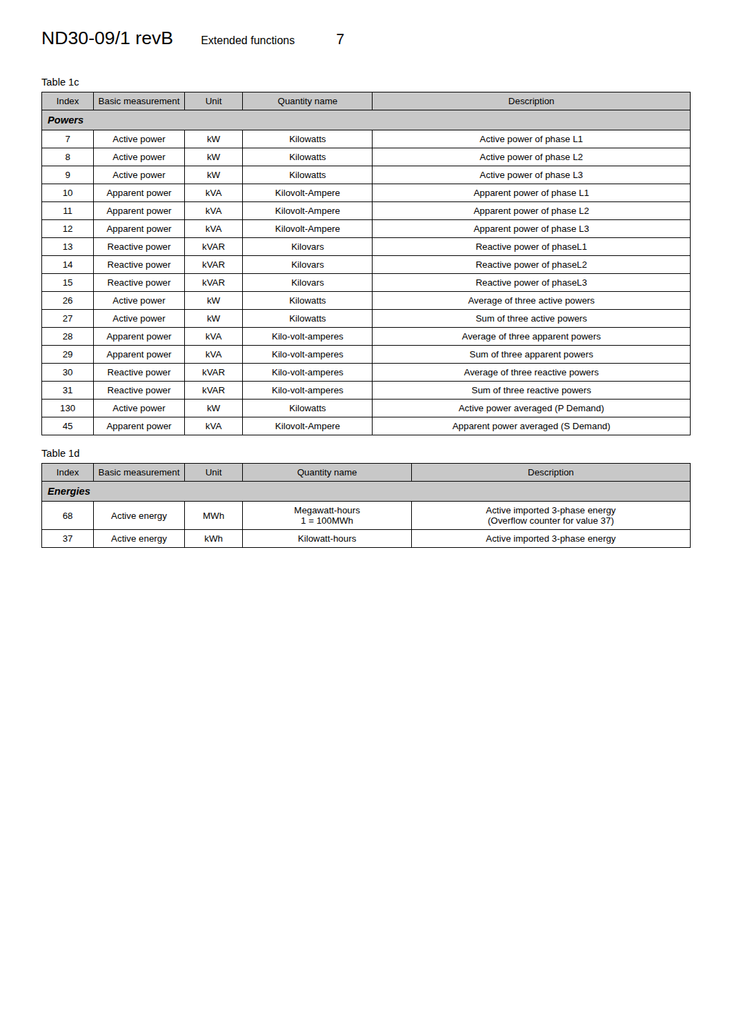ND30-09/1 revB Extended functions 7
Table 1c
| Powers |
| Index | Basic measurement | Unit | Quantity name | Description |
| 7 | Active power | kW | Kilowatts | Active power of phase L1 |
| 8 | Active power | kW | Kilowatts | Active power of phase L2 |
| 9 | Active power | kW | Kilowatts | Active power of phase L3 |
| 10 | Apparent power | kVA | Kilovolt-Ampere | Apparent power of phase L1 |
| 11 | Apparent power | kVA | Kilovolt-Ampere | Apparent power of phase L2 |
| 12 | Apparent power | kVA | Kilovolt-Ampere | Apparent power of phase L3 |
| 13 | Reactive power | kVAR | Kilovars | Reactive power of phaseL1 |
| 14 | Reactive power | kVAR | Kilovars | Reactive power of phaseL2 |
| 15 | Reactive power | kVAR | Kilovars | Reactive power of phaseL3 |
| 26 | Active power | kW | Kilowatts | Average of three active powers |
| 27 | Active power | kW | Kilowatts | Sum of three active powers |
| 28 | Apparent power | kVA | Kilo-volt-amperes | Average of three apparent powers |
| 29 | Apparent power | kVA | Kilo-volt-amperes | Sum of three apparent powers |
| 30 | Reactive power | kVAR | Kilo-volt-amperes | Average of three reactive powers |
| 31 | Reactive power | kVAR | Kilo-volt-amperes | Sum of three reactive powers |
| 130 | Active power | kW | Kilowatts | Active power averaged (P Demand) |
| 45 | Apparent power | kVA | Kilovolt-Ampere | Apparent power averaged (S Demand) |
Table 1d
| Energies |
| Index | Basic measurement | Unit | Quantity name | Description |
| 68 | Active energy | MWh | Megawatt-hours 1 = 100MWh | Active imported 3-phase energy (Overflow counter for value 37) |
| 37 | Active energy | kWh | Kilowatt-hours | Active imported 3-phase energy |